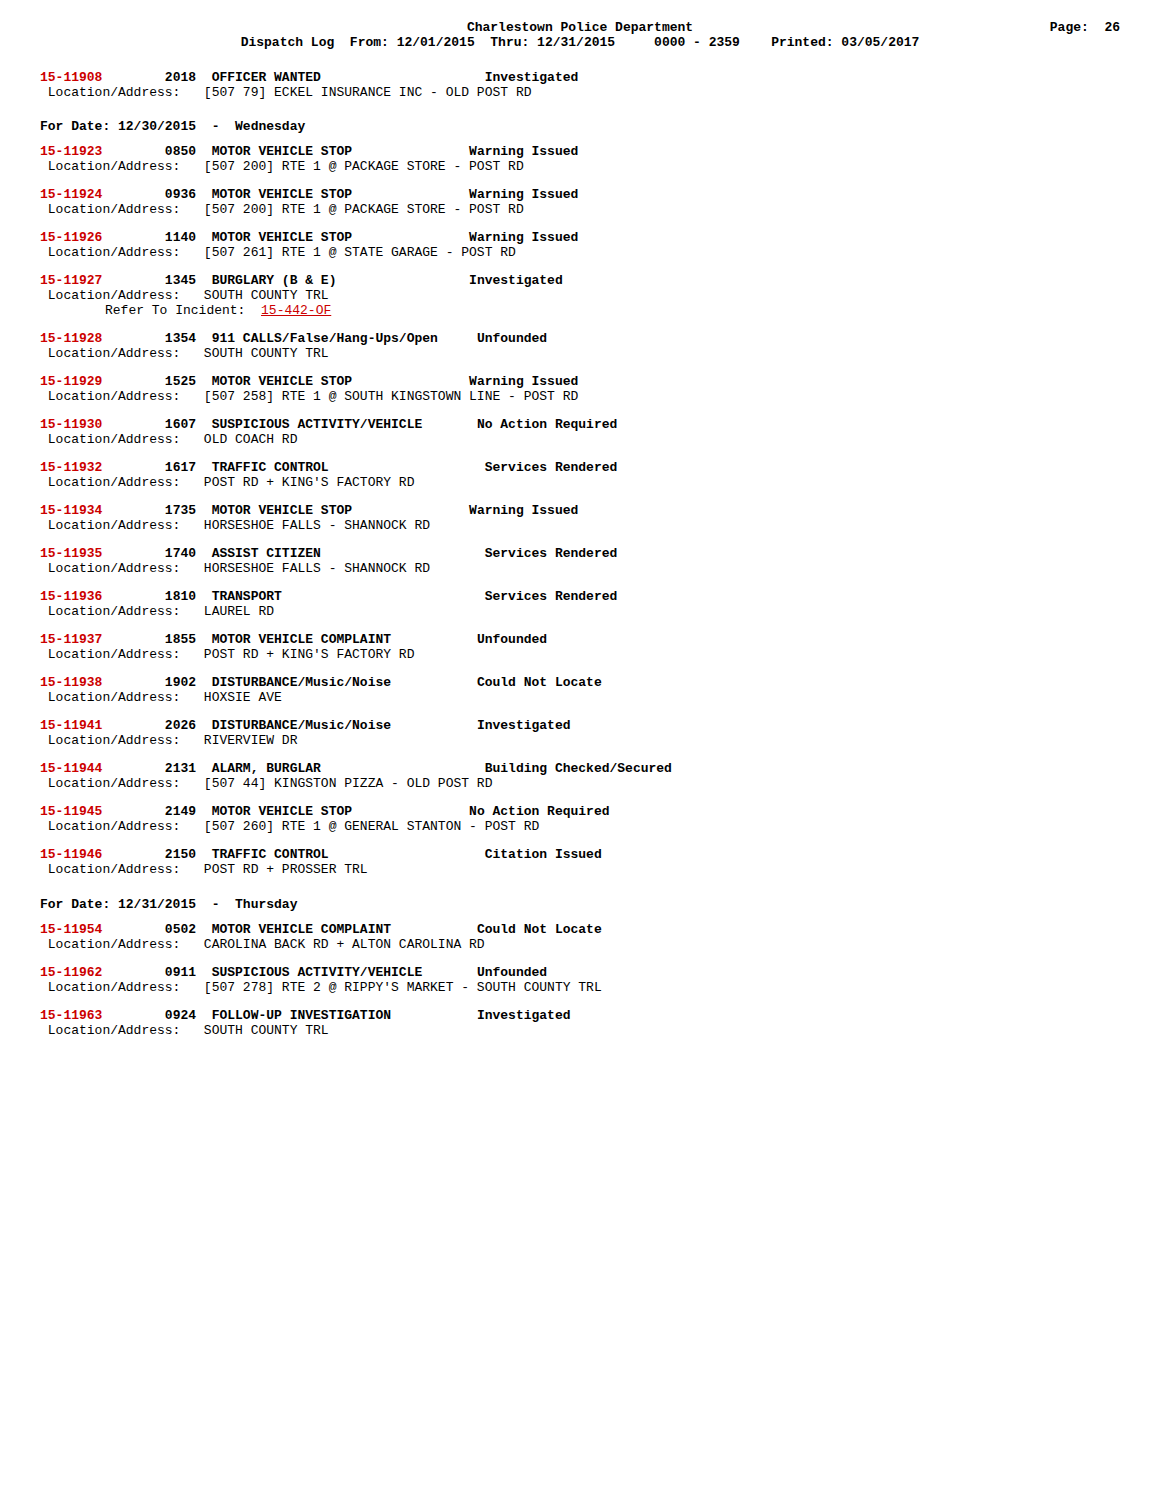Charlestown Police Department Page: 26
Dispatch Log From: 12/01/2015 Thru: 12/31/2015 0000 - 2359 Printed: 03/05/2017
15-11908 2018 OFFICER WANTED Investigated
Location/Address: [507 79] ECKEL INSURANCE INC - OLD POST RD
For Date: 12/30/2015 - Wednesday
15-11923 0850 MOTOR VEHICLE STOP Warning Issued
Location/Address: [507 200] RTE 1 @ PACKAGE STORE - POST RD
15-11924 0936 MOTOR VEHICLE STOP Warning Issued
Location/Address: [507 200] RTE 1 @ PACKAGE STORE - POST RD
15-11926 1140 MOTOR VEHICLE STOP Warning Issued
Location/Address: [507 261] RTE 1 @ STATE GARAGE - POST RD
15-11927 1345 BURGLARY (B & E) Investigated
Location/Address: SOUTH COUNTY TRL
Refer To Incident: 15-442-OF
15-11928 1354 911 CALLS/False/Hang-Ups/Open Unfounded
Location/Address: SOUTH COUNTY TRL
15-11929 1525 MOTOR VEHICLE STOP Warning Issued
Location/Address: [507 258] RTE 1 @ SOUTH KINGSTOWN LINE - POST RD
15-11930 1607 SUSPICIOUS ACTIVITY/VEHICLE No Action Required
Location/Address: OLD COACH RD
15-11932 1617 TRAFFIC CONTROL Services Rendered
Location/Address: POST RD + KING'S FACTORY RD
15-11934 1735 MOTOR VEHICLE STOP Warning Issued
Location/Address: HORSESHOE FALLS - SHANNOCK RD
15-11935 1740 ASSIST CITIZEN Services Rendered
Location/Address: HORSESHOE FALLS - SHANNOCK RD
15-11936 1810 TRANSPORT Services Rendered
Location/Address: LAUREL RD
15-11937 1855 MOTOR VEHICLE COMPLAINT Unfounded
Location/Address: POST RD + KING'S FACTORY RD
15-11938 1902 DISTURBANCE/Music/Noise Could Not Locate
Location/Address: HOXSIE AVE
15-11941 2026 DISTURBANCE/Music/Noise Investigated
Location/Address: RIVERVIEW DR
15-11944 2131 ALARM, BURGLAR Building Checked/Secured
Location/Address: [507 44] KINGSTON PIZZA - OLD POST RD
15-11945 2149 MOTOR VEHICLE STOP No Action Required
Location/Address: [507 260] RTE 1 @ GENERAL STANTON - POST RD
15-11946 2150 TRAFFIC CONTROL Citation Issued
Location/Address: POST RD + PROSSER TRL
For Date: 12/31/2015 - Thursday
15-11954 0502 MOTOR VEHICLE COMPLAINT Could Not Locate
Location/Address: CAROLINA BACK RD + ALTON CAROLINA RD
15-11962 0911 SUSPICIOUS ACTIVITY/VEHICLE Unfounded
Location/Address: [507 278] RTE 2 @ RIPPY'S MARKET - SOUTH COUNTY TRL
15-11963 0924 FOLLOW-UP INVESTIGATION Investigated
Location/Address: SOUTH COUNTY TRL